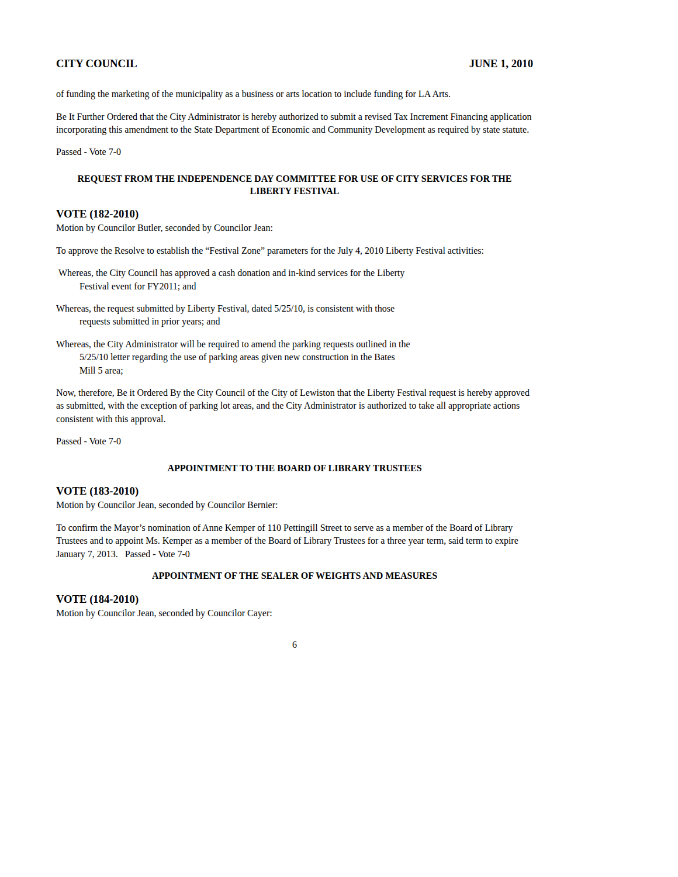CITY COUNCIL JUNE 1, 2010
of funding the marketing of the municipality as a business or arts location to include funding for LA Arts.
Be It Further Ordered that the City Administrator is hereby authorized to submit a revised Tax Increment Financing application incorporating this amendment to the State Department of Economic and Community Development as required by state statute.
Passed - Vote 7-0
REQUEST FROM THE INDEPENDENCE DAY COMMITTEE FOR USE OF CITY SERVICES FOR THE LIBERTY FESTIVAL
VOTE (182-2010)
Motion by Councilor Butler, seconded by Councilor Jean:
To approve the Resolve to establish the “Festival Zone” parameters for the July 4, 2010 Liberty Festival activities:
Whereas, the City Council has approved a cash donation and in-kind services for the Liberty Festival event for FY2011; and
Whereas, the request submitted by Liberty Festival, dated 5/25/10, is consistent with those requests submitted in prior years; and
Whereas, the City Administrator will be required to amend the parking requests outlined in the 5/25/10 letter regarding the use of parking areas given new construction in the Bates Mill 5 area;
Now, therefore, Be it Ordered By the City Council of the City of Lewiston that the Liberty Festival request is hereby approved as submitted, with the exception of parking lot areas, and the City Administrator is authorized to take all appropriate actions consistent with this approval.
Passed - Vote 7-0
APPOINTMENT TO THE BOARD OF LIBRARY TRUSTEES
VOTE (183-2010)
Motion by Councilor Jean, seconded by Councilor Bernier:
To confirm the Mayor’s nomination of Anne Kemper of 110 Pettingill Street to serve as a member of the Board of Library Trustees and to appoint Ms. Kemper as a member of the Board of Library Trustees for a three year term, said term to expire January 7, 2013. Passed - Vote 7-0
APPOINTMENT OF THE SEALER OF WEIGHTS AND MEASURES
VOTE (184-2010)
Motion by Councilor Jean, seconded by Councilor Cayer:
6